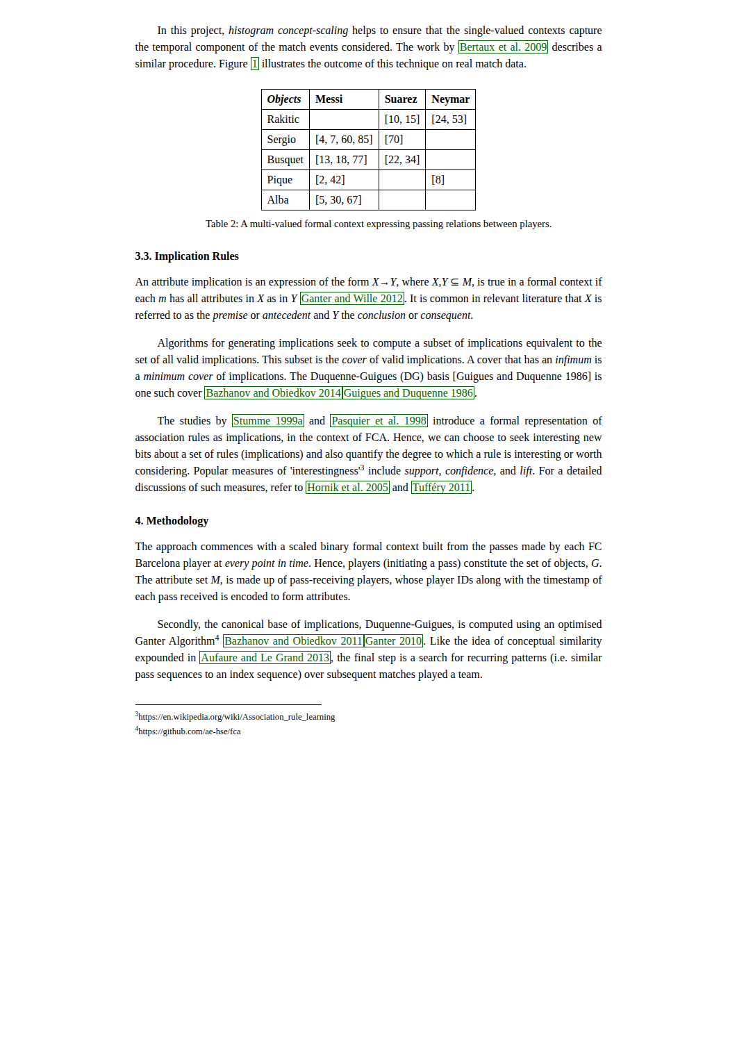In this project, histogram concept-scaling helps to ensure that the single-valued contexts capture the temporal component of the match events considered. The work by Bertaux et al. 2009 describes a similar procedure. Figure 1 illustrates the outcome of this technique on real match data.
| Objects | Messi | Suarez | Neymar |
| --- | --- | --- | --- |
| Rakitic | | [10, 15] | [24, 53] |
| Sergio | [4, 7, 60, 85] | [70] | |
| Busquet | [13, 18, 77] | [22, 34] | |
| Pique | [2, 42] | | [8] |
| Alba | [5, 30, 67] | | |
Table 2: A multi-valued formal context expressing passing relations between players.
3.3. Implication Rules
An attribute implication is an expression of the form X→Y, where X,Y ⊆ M, is true in a formal context if each m has all attributes in X as in Y Ganter and Wille 2012. It is common in relevant literature that X is referred to as the premise or antecedent and Y the conclusion or consequent.
Algorithms for generating implications seek to compute a subset of implications equivalent to the set of all valid implications. This subset is the cover of valid implications. A cover that has an infimum is a minimum cover of implications. The Duquenne-Guigues (DG) basis [Guigues and Duquenne 1986] is one such cover Bazhanov and Obiedkov 2014 Guigues and Duquenne 1986.
The studies by Stumme 1999a and Pasquier et al. 1998 introduce a formal representation of association rules as implications, in the context of FCA. Hence, we can choose to seek interesting new bits about a set of rules (implications) and also quantify the degree to which a rule is interesting or worth considering. Popular measures of 'interestingness'3 include support, confidence, and lift. For a detailed discussions of such measures, refer to Hornik et al. 2005 and Tufféry 2011.
4. Methodology
The approach commences with a scaled binary formal context built from the passes made by each FC Barcelona player at every point in time. Hence, players (initiating a pass) constitute the set of objects, G. The attribute set M, is made up of pass-receiving players, whose player IDs along with the timestamp of each pass received is encoded to form attributes.
Secondly, the canonical base of implications, Duquenne-Guigues, is computed using an optimised Ganter Algorithm4 Bazhanov and Obiedkov 2011 Ganter 2010. Like the idea of conceptual similarity expounded in Aufaure and Le Grand 2013, the final step is a search for recurring patterns (i.e. similar pass sequences to an index sequence) over subsequent matches played a team.
3https://en.wikipedia.org/wiki/Association_rule_learning
4https://github.com/ae-hse/fca